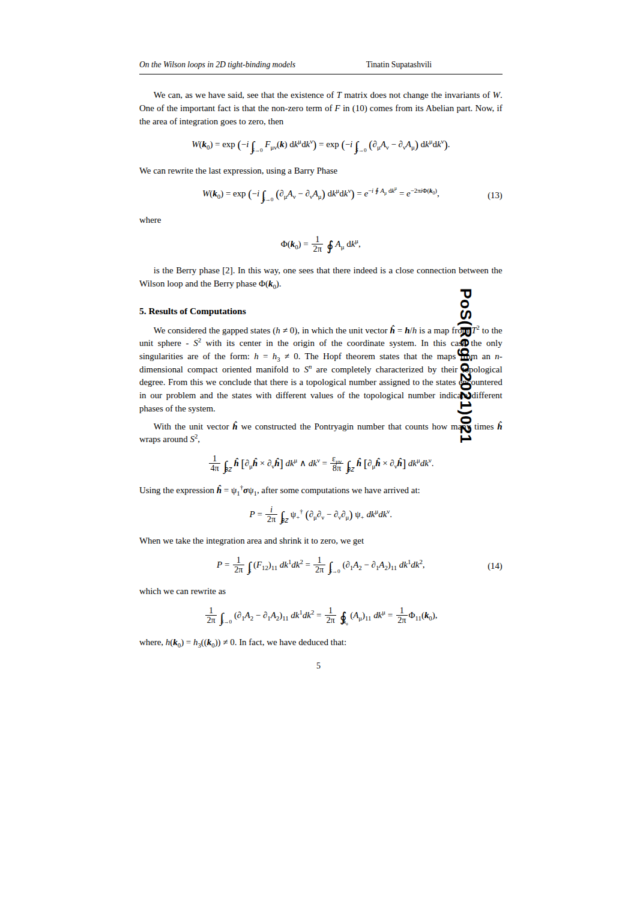On the Wilson loops in 2D tight-binding models
Tinatin Supatashvili
PoS(Regio2021)021
We can, as we have said, see that the existence of T matrix does not change the invariants of W. One of the important fact is that the non-zero term of F in (10) comes from its Abelian part. Now, if the area of integration goes to zero, then
W(k0) = exp (−i ∫S→0 Fμν(k) dkμdkν) = exp (−i ∫S→0 (∂μAν − ∂νAμ) dkμdkν).
We can rewrite the last expression, using a Barry Phase
W(k0) = exp (−i ∫S→0 (∂μAν − ∂νAμ) dkμdkν) = e−i ∮ Aμ dkμ = e−2πi Φ(k0), (13)
where
Φ(k0) = 12π ∮ Aμ dkμ,
is the Berry phase [2]. In this way, one sees that there indeed is a close connection between the Wilson loop and the Berry phase Φ(k0).
5. Results of Computations
We considered the gapped states (h ≠ 0), in which the unit vector ĥ = h/h is a map from T2 to the unit sphere - S2 with its center in the origin of the coordinate system. In this case the only singularities are of the form: h = h3 ≠ 0. The Hopf theorem states that the maps from an n-dimensional compact oriented manifold to Sn are completely characterized by their topological degree. From this we conclude that there is a topological number assigned to the states encountered in our problem and the states with different values of the topological number indicate different phases of the system.
With the unit vector ĥ we constructed the Pontryagin number that counts how many times ĥ wraps around S2,
14π ∫𝐵𝑍 ĥ [∂μĥ × ∂νĥ] dkμ ∧ dkν = εμν 8π ∫𝐵𝑍 ĥ [∂μĥ × ∂νĥ] dkμdkν.
Using the expression ĥ = ψ1†σψ1, after some computations we have arrived at:
P = i 2π ∫𝐵𝑍 ψ+† (∂μ∂ν − ∂ν∂μ) ψ+ dkμdkν.
When we take the integration area and shrink it to zero, we get
P = 12π ∫S (F12)11 dk1dk2 = 12π ∫S→0 (∂1A2 − ∂1A2)11 dk1dk2, (14)
which we can rewrite as
12π ∫S→0 (∂1A2 − ∂1A2)11 dk1dk2 = 12π ∮k0 (Aμ)11 dkμ = 12π Φ11(k0),
where, h(k0) = h3((k0)) ≠ 0. In fact, we have deduced that:
5